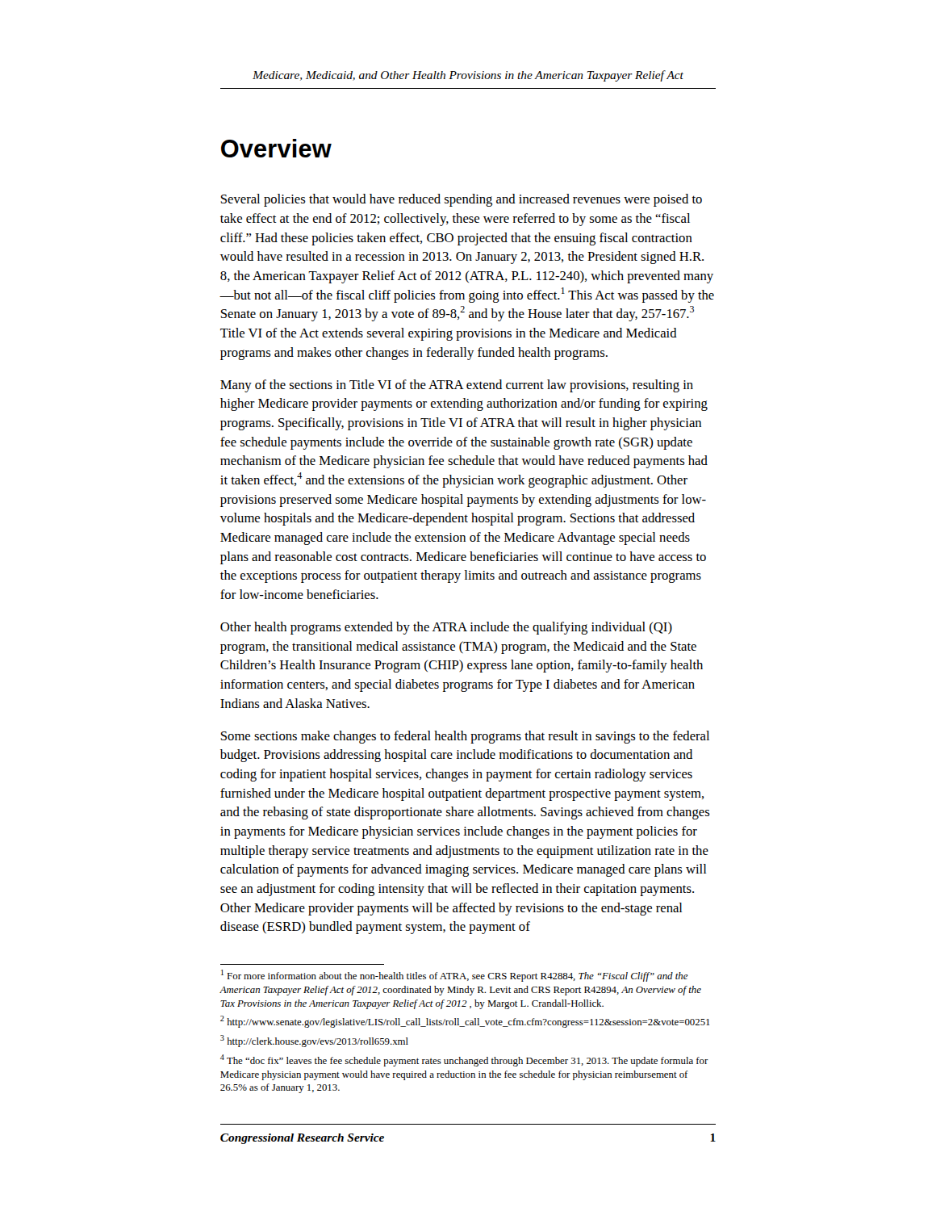Medicare, Medicaid, and Other Health Provisions in the American Taxpayer Relief Act
Overview
Several policies that would have reduced spending and increased revenues were poised to take effect at the end of 2012; collectively, these were referred to by some as the “fiscal cliff.” Had these policies taken effect, CBO projected that the ensuing fiscal contraction would have resulted in a recession in 2013. On January 2, 2013, the President signed H.R. 8, the American Taxpayer Relief Act of 2012 (ATRA, P.L. 112-240), which prevented many—but not all—of the fiscal cliff policies from going into effect.1 This Act was passed by the Senate on January 1, 2013 by a vote of 89-8,2 and by the House later that day, 257-167.3 Title VI of the Act extends several expiring provisions in the Medicare and Medicaid programs and makes other changes in federally funded health programs.
Many of the sections in Title VI of the ATRA extend current law provisions, resulting in higher Medicare provider payments or extending authorization and/or funding for expiring programs. Specifically, provisions in Title VI of ATRA that will result in higher physician fee schedule payments include the override of the sustainable growth rate (SGR) update mechanism of the Medicare physician fee schedule that would have reduced payments had it taken effect,4 and the extensions of the physician work geographic adjustment. Other provisions preserved some Medicare hospital payments by extending adjustments for low-volume hospitals and the Medicare-dependent hospital program. Sections that addressed Medicare managed care include the extension of the Medicare Advantage special needs plans and reasonable cost contracts. Medicare beneficiaries will continue to have access to the exceptions process for outpatient therapy limits and outreach and assistance programs for low-income beneficiaries.
Other health programs extended by the ATRA include the qualifying individual (QI) program, the transitional medical assistance (TMA) program, the Medicaid and the State Children’s Health Insurance Program (CHIP) express lane option, family-to-family health information centers, and special diabetes programs for Type I diabetes and for American Indians and Alaska Natives.
Some sections make changes to federal health programs that result in savings to the federal budget. Provisions addressing hospital care include modifications to documentation and coding for inpatient hospital services, changes in payment for certain radiology services furnished under the Medicare hospital outpatient department prospective payment system, and the rebasing of state disproportionate share allotments. Savings achieved from changes in payments for Medicare physician services include changes in the payment policies for multiple therapy service treatments and adjustments to the equipment utilization rate in the calculation of payments for advanced imaging services. Medicare managed care plans will see an adjustment for coding intensity that will be reflected in their capitation payments. Other Medicare provider payments will be affected by revisions to the end-stage renal disease (ESRD) bundled payment system, the payment of
1 For more information about the non-health titles of ATRA, see CRS Report R42884, The “Fiscal Cliff” and the American Taxpayer Relief Act of 2012, coordinated by Mindy R. Levit and CRS Report R42894, An Overview of the Tax Provisions in the American Taxpayer Relief Act of 2012 , by Margot L. Crandall-Hollick.
2 http://www.senate.gov/legislative/LIS/roll_call_lists/roll_call_vote_cfm.cfm?congress=112&session=2&vote=00251
3 http://clerk.house.gov/evs/2013/roll659.xml
4 The “doc fix” leaves the fee schedule payment rates unchanged through December 31, 2013. The update formula for Medicare physician payment would have required a reduction in the fee schedule for physician reimbursement of 26.5% as of January 1, 2013.
Congressional Research Service 1